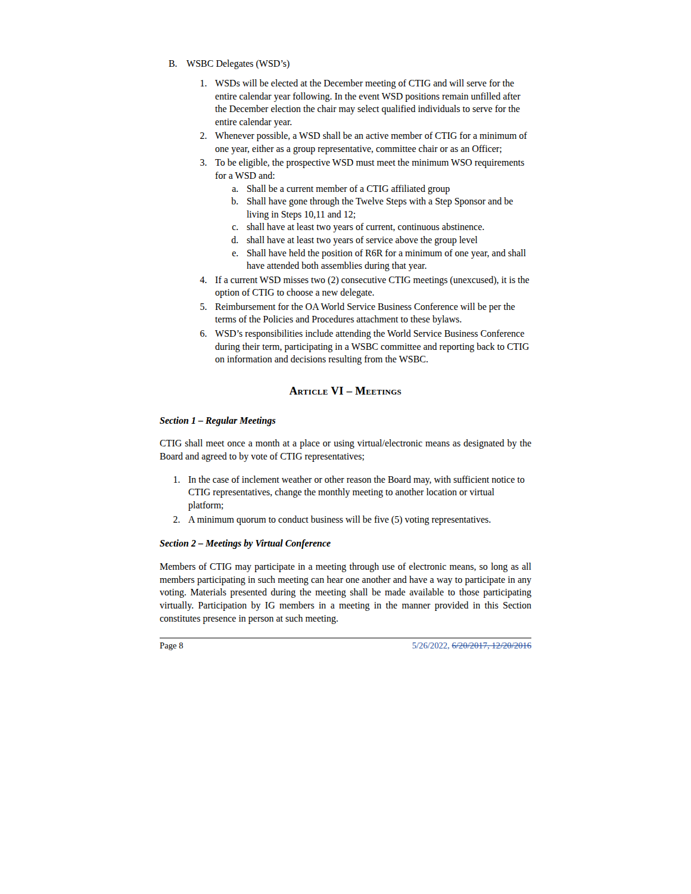WSBC Delegates (WSD’s)
WSDs will be elected at the December meeting of CTIG and will serve for the entire calendar year following. In the event WSD positions remain unfilled after the December election the chair may select qualified individuals to serve for the entire calendar year.
Whenever possible, a WSD shall be an active member of CTIG for a minimum of one year, either as a group representative, committee chair or as an Officer;
To be eligible, the prospective WSD must meet the minimum WSO requirements for a WSD and:
Shall be a current member of a CTIG affiliated group
Shall have gone through the Twelve Steps with a Step Sponsor and be living in Steps 10,11 and 12;
shall have at least two years of current, continuous abstinence.
shall have at least two years of service above the group level
Shall have held the position of R6R for a minimum of one year, and shall have attended both assemblies during that year.
If a current WSD misses two (2) consecutive CTIG meetings (unexcused), it is the option of CTIG to choose a new delegate.
Reimbursement for the OA World Service Business Conference will be per the terms of the Policies and Procedures attachment to these bylaws.
WSD’s responsibilities include attending the World Service Business Conference during their term, participating in a WSBC committee and reporting back to CTIG on information and decisions resulting from the WSBC.
Article VI – Meetings
Section 1 – Regular Meetings
CTIG shall meet once a month at a place or using virtual/electronic means as designated by the Board and agreed to by vote of CTIG representatives;
In the case of inclement weather or other reason the Board may, with sufficient notice to CTIG representatives, change the monthly meeting to another location or virtual platform;
A minimum quorum to conduct business will be five (5) voting representatives.
Section 2 – Meetings by Virtual Conference
Members of CTIG may participate in a meeting through use of electronic means, so long as all members participating in such meeting can hear one another and have a way to participate in any voting. Materials presented during the meeting shall be made available to those participating virtually. Participation by IG members in a meeting in the manner provided in this Section constitutes presence in person at such meeting.
Page 8
5/26/2022, 6/20/2017, 12/20/2016